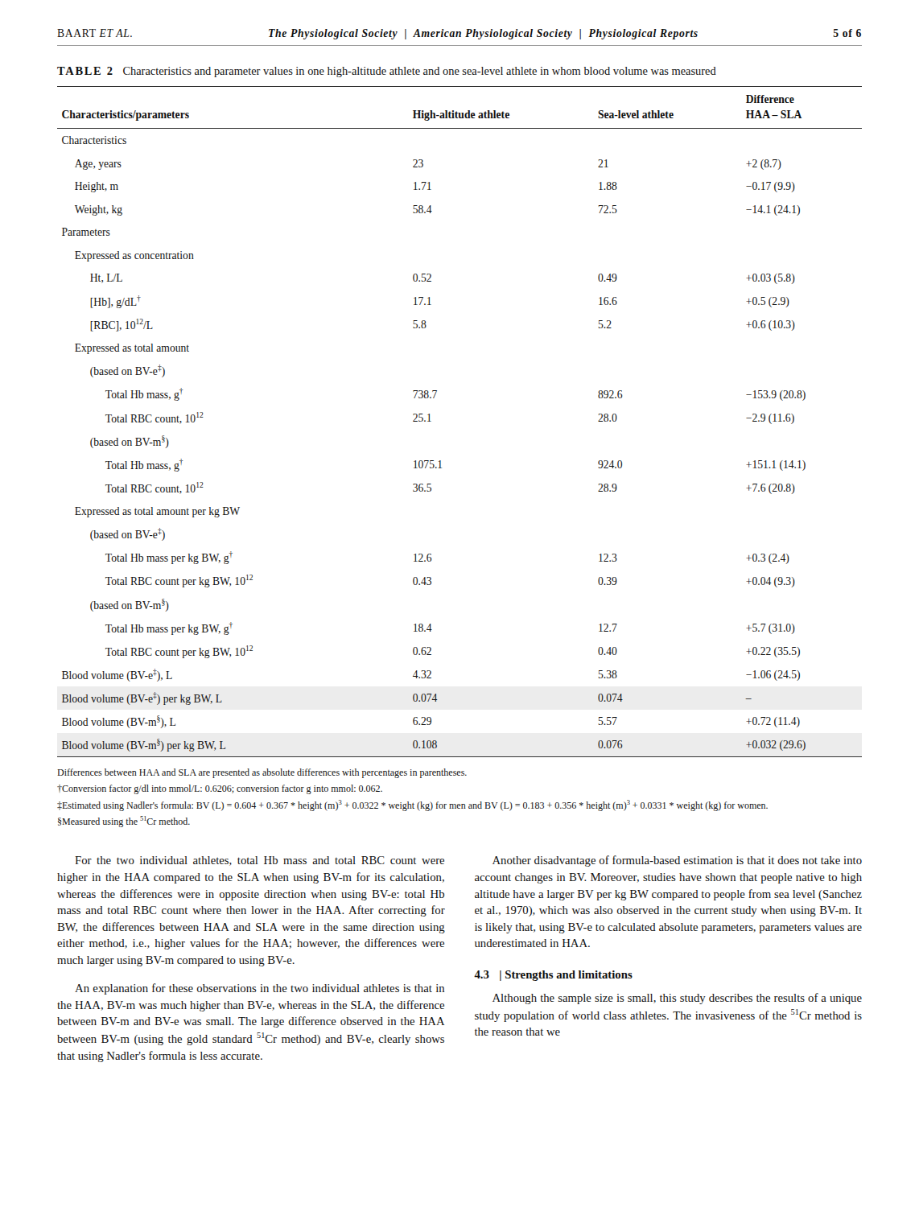Baart et al. The Physiological Society | American Physiological Society | Physiological Reports 5 of 6
TABLE 2 Characteristics and parameter values in one high-altitude athlete and one sea-level athlete in whom blood volume was measured
| Characteristics/parameters | High-altitude athlete | Sea-level athlete | Difference HAA – SLA |
| --- | --- | --- | --- |
| Characteristics |
| Age, years | 23 | 21 | +2 (8.7) |
| Height, m | 1.71 | 1.88 | −0.17 (9.9) |
| Weight, kg | 58.4 | 72.5 | −14.1 (24.1) |
| Parameters |
| Expressed as concentration | | | |
| Ht, L/L | 0.52 | 0.49 | +0.03 (5.8) |
| [Hb], g/dL † | 17.1 | 16.6 | +0.5 (2.9) |
| [RBC], 10 12 /L | 5.8 | 5.2 | +0.6 (10.3) |
| Expressed as total amount | | | |
| (based on BV-e ‡ ) | | | |
| Total Hb mass, g † | 738.7 | 892.6 | −153.9 (20.8) |
| Total RBC count, 10 12 | 25.1 | 28.0 | −2.9 (11.6) |
| (based on BV-m § ) | | | |
| Total Hb mass, g † | 1075.1 | 924.0 | +151.1 (14.1) |
| Total RBC count, 10 12 | 36.5 | 28.9 | +7.6 (20.8) |
| Expressed as total amount per kg BW | | | |
| (based on BV-e ‡ ) | | | |
| Total Hb mass per kg BW, g † | 12.6 | 12.3 | +0.3 (2.4) |
| Total RBC count per kg BW, 10 12 | 0.43 | 0.39 | +0.04 (9.3) |
| (based on BV-m § ) | | | |
| Total Hb mass per kg BW, g † | 18.4 | 12.7 | +5.7 (31.0) |
| Total RBC count per kg BW, 10 12 | 0.62 | 0.40 | +0.22 (35.5) |
| Blood volume (BV-e ‡ ), L | 4.32 | 5.38 | −1.06 (24.5) |
| Blood volume (BV-e ‡ ) per kg BW, L | 0.074 | 0.074 | – |
| Blood volume (BV-m § ), L | 6.29 | 5.57 | +0.72 (11.4) |
| Blood volume (BV-m § ) per kg BW, L | 0.108 | 0.076 | +0.032 (29.6) |
Differences between HAA and SLA are presented as absolute differences with percentages in parentheses.
†Conversion factor g/dl into mmol/L: 0.6206; conversion factor g into mmol: 0.062.
‡Estimated using Nadler's formula: BV (L) = 0.604 + 0.367 * height (m)3 + 0.0322 * weight (kg) for men and BV (L) = 0.183 + 0.356 * height (m)3 + 0.0331 * weight (kg) for women.
§Measured using the 51Cr method.
For the two individual athletes, total Hb mass and total RBC count were higher in the HAA compared to the SLA when using BV-m for its calculation, whereas the differences were in opposite direction when using BV-e: total Hb mass and total RBC count where then lower in the HAA. After correcting for BW, the differences between HAA and SLA were in the same direction using either method, i.e., higher values for the HAA; however, the differences were much larger using BV-m compared to using BV-e.
An explanation for these observations in the two individual athletes is that in the HAA, BV-m was much higher than BV-e, whereas in the SLA, the difference between BV-m and BV-e was small. The large difference observed in the HAA between BV-m (using the gold standard 51Cr method) and BV-e, clearly shows that using Nadler's formula is less accurate.
Another disadvantage of formula-based estimation is that it does not take into account changes in BV. Moreover, studies have shown that people native to high altitude have a larger BV per kg BW compared to people from sea level (Sanchez et al., 1970), which was also observed in the current study when using BV-m. It is likely that, using BV-e to calculated absolute parameters, parameters values are underestimated in HAA.
4.3 | Strengths and limitations
Although the sample size is small, this study describes the results of a unique study population of world class athletes. The invasiveness of the 51Cr method is the reason that we